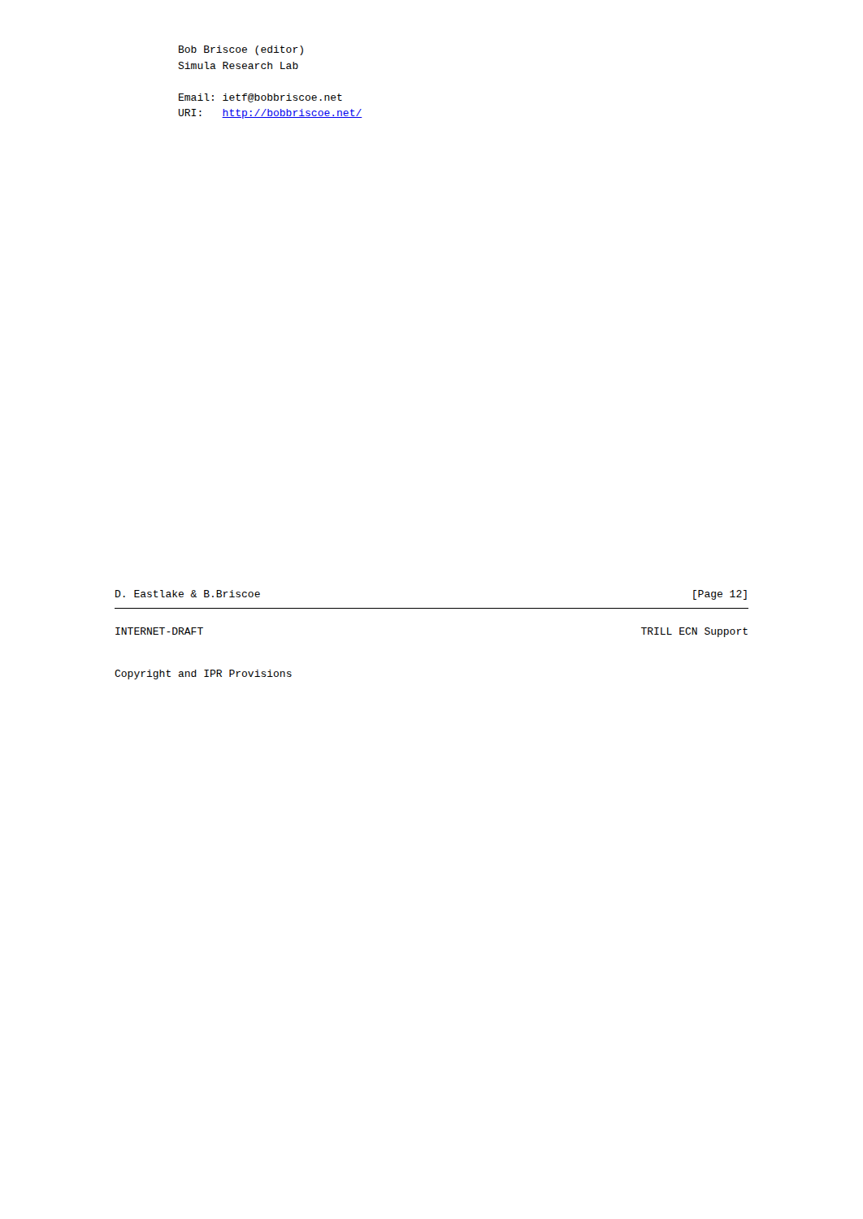Bob Briscoe (editor)
Simula Research Lab

Email: ietf@bobbriscoe.net
URI:   http://bobbriscoe.net/
D. Eastlake & B.Briscoe [Page 12]
INTERNET-DRAFT TRILL ECN Support
Copyright and IPR Provisions